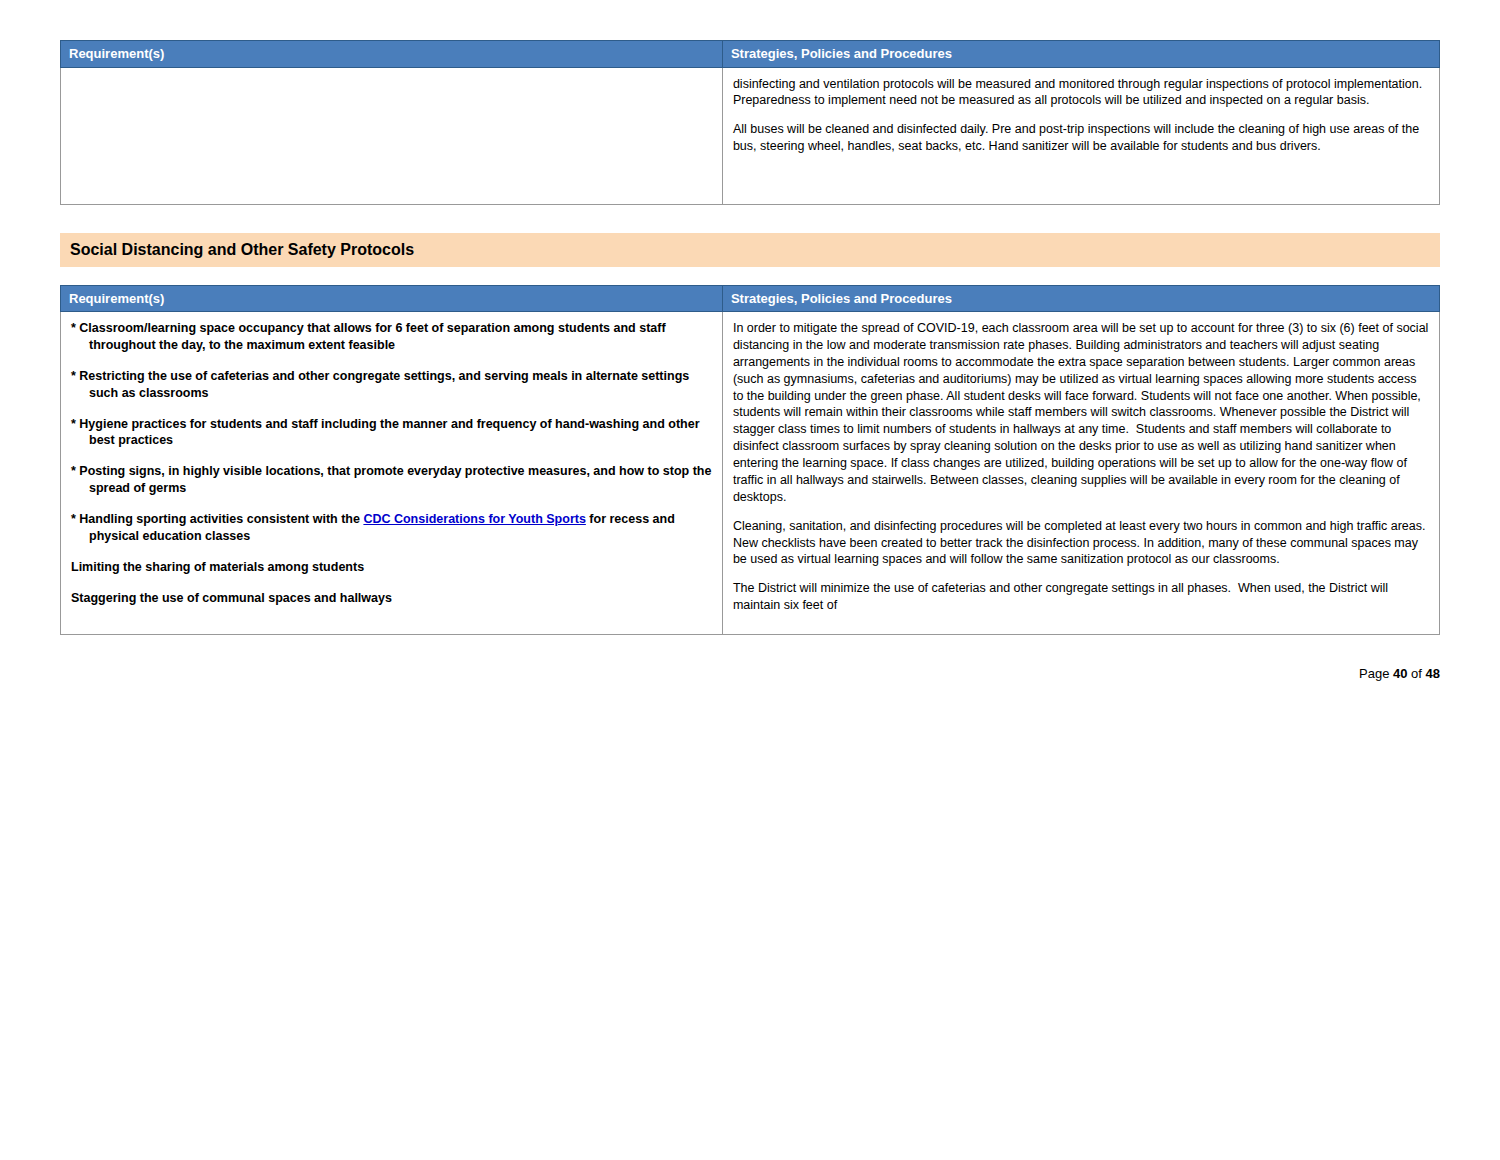| Requirement(s) | Strategies, Policies and Procedures |
| --- | --- |
| | disinfecting and ventilation protocols will be measured and monitored through regular inspections of protocol implementation. Preparedness to implement need not be measured as all protocols will be utilized and inspected on a regular basis. All buses will be cleaned and disinfected daily. Pre and post-trip inspections will include the cleaning of high use areas of the bus, steering wheel, handles, seat backs, etc. Hand sanitizer will be available for students and bus drivers. |
Social Distancing and Other Safety Protocols
| Requirement(s) | Strategies, Policies and Procedures |
| --- | --- |
| * Classroom/learning space occupancy that allows for 6 feet of separation among students and staff throughout the day, to the maximum extent feasible * Restricting the use of cafeterias and other congregate settings, and serving meals in alternate settings such as classrooms * Hygiene practices for students and staff including the manner and frequency of hand-washing and other best practices * Posting signs, in highly visible locations, that promote everyday protective measures, and how to stop the spread of germs * Handling sporting activities consistent with the CDC Considerations for Youth Sports for recess and physical education classes Limiting the sharing of materials among students Staggering the use of communal spaces and hallways | In order to mitigate the spread of COVID-19, each classroom area will be set up to account for three (3) to six (6) feet of social distancing in the low and moderate transmission rate phases. Building administrators and teachers will adjust seating arrangements in the individual rooms to accommodate the extra space separation between students. Larger common areas (such as gymnasiums, cafeterias and auditoriums) may be utilized as virtual learning spaces allowing more students access to the building under the green phase. All student desks will face forward. Students will not face one another. When possible, students will remain within their classrooms while staff members will switch classrooms. Whenever possible the District will stagger class times to limit numbers of students in hallways at any time. Students and staff members will collaborate to disinfect classroom surfaces by spray cleaning solution on the desks prior to use as well as utilizing hand sanitizer when entering the learning space. If class changes are utilized, building operations will be set up to allow for the one-way flow of traffic in all hallways and stairwells. Between classes, cleaning supplies will be available in every room for the cleaning of desktops. Cleaning, sanitation, and disinfecting procedures will be completed at least every two hours in common and high traffic areas. New checklists have been created to better track the disinfection process. In addition, many of these communal spaces may be used as virtual learning spaces and will follow the same sanitization protocol as our classrooms. The District will minimize the use of cafeterias and other congregate settings in all phases. When used, the District will maintain six feet of |
Page 40 of 48